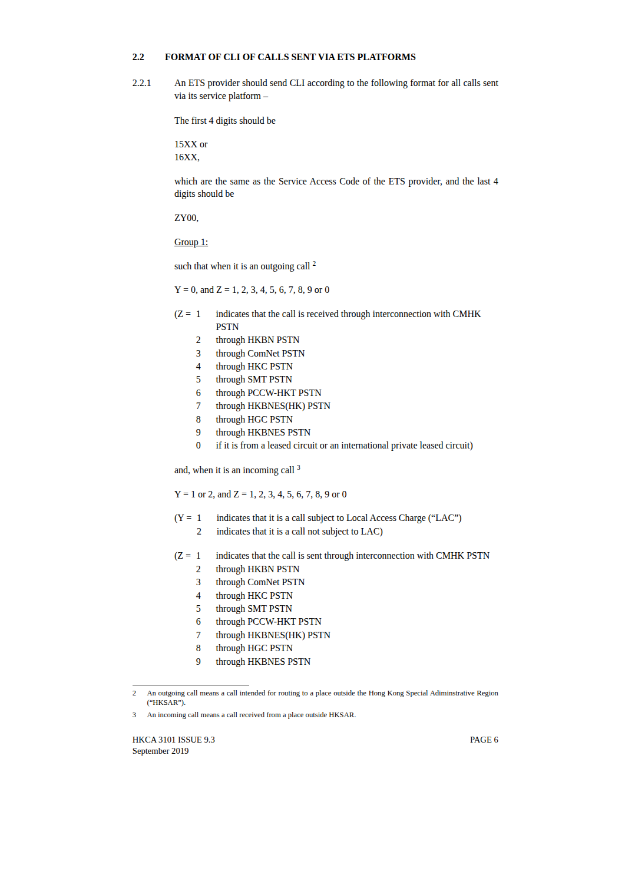2.2 Format of CLI of Calls Sent via ETS Platforms
2.2.1
An ETS provider should send CLI according to the following format for all calls sent via its service platform –
The first 4 digits should be
15XX or
16XX,
which are the same as the Service Access Code of the ETS provider, and the last 4 digits should be
ZY00,
Group 1:
such that when it is an outgoing call 2
Y = 0, and Z = 1, 2, 3, 4, 5, 6, 7, 8, 9 or 0
| (Z = | 1 | indicates that the call is received through interconnection with CMHK PSTN |
| | 2 | through HKBN PSTN |
| | 3 | through ComNet PSTN |
| | 4 | through HKC PSTN |
| | 5 | through SMT PSTN |
| | 6 | through PCCW-HKT PSTN |
| | 7 | through HKBNES(HK) PSTN |
| | 8 | through HGC PSTN |
| | 9 | through HKBNES PSTN |
| | 0 | if it is from a leased circuit or an international private leased circuit) |
and, when it is an incoming call 3
Y = 1 or 2, and Z = 1, 2, 3, 4, 5, 6, 7, 8, 9 or 0
| (Y = | 1 | indicates that it is a call subject to Local Access Charge (“LAC”) |
| | 2 | indicates that it is a call not subject to LAC) |
| (Z = | 1 | indicates that the call is sent through interconnection with CMHK PSTN |
| | 2 | through HKBN PSTN |
| | 3 | through ComNet PSTN |
| | 4 | through HKC PSTN |
| | 5 | through SMT PSTN |
| | 6 | through PCCW-HKT PSTN |
| | 7 | through HKBNES(HK) PSTN |
| | 8 | through HGC PSTN |
| | 9 | through HKBNES PSTN |
2
An outgoing call means a call intended for routing to a place outside the Hong Kong Special Adiminstrative Region (“HKSAR”).
3
An incoming call means a call received from a place outside HKSAR.
HKCA 3101 ISSUE 9.3
September 2019
PAGE 6